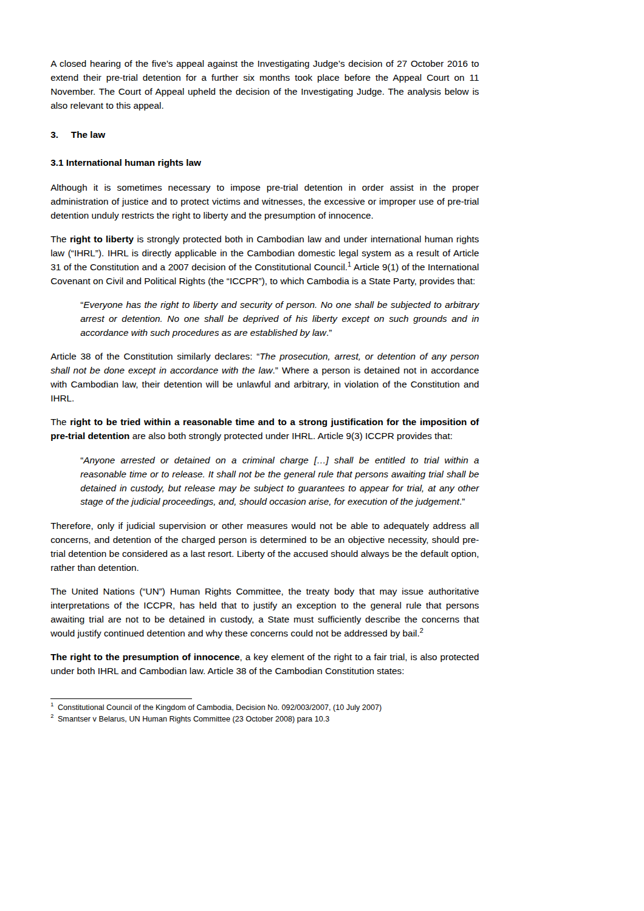A closed hearing of the five’s appeal against the Investigating Judge’s decision of 27 October 2016 to extend their pre-trial detention for a further six months took place before the Appeal Court on 11 November. The Court of Appeal upheld the decision of the Investigating Judge. The analysis below is also relevant to this appeal.
3. The law
3.1 International human rights law
Although it is sometimes necessary to impose pre-trial detention in order assist in the proper administration of justice and to protect victims and witnesses, the excessive or improper use of pre-trial detention unduly restricts the right to liberty and the presumption of innocence.
The right to liberty is strongly protected both in Cambodian law and under international human rights law (“IHRL”). IHRL is directly applicable in the Cambodian domestic legal system as a result of Article 31 of the Constitution and a 2007 decision of the Constitutional Council.1 Article 9(1) of the International Covenant on Civil and Political Rights (the “ICCPR”), to which Cambodia is a State Party, provides that:
“Everyone has the right to liberty and security of person. No one shall be subjected to arbitrary arrest or detention. No one shall be deprived of his liberty except on such grounds and in accordance with such procedures as are established by law.”
Article 38 of the Constitution similarly declares: “The prosecution, arrest, or detention of any person shall not be done except in accordance with the law.” Where a person is detained not in accordance with Cambodian law, their detention will be unlawful and arbitrary, in violation of the Constitution and IHRL.
The right to be tried within a reasonable time and to a strong justification for the imposition of pre-trial detention are also both strongly protected under IHRL. Article 9(3) ICCPR provides that:
“Anyone arrested or detained on a criminal charge […] shall be entitled to trial within a reasonable time or to release. It shall not be the general rule that persons awaiting trial shall be detained in custody, but release may be subject to guarantees to appear for trial, at any other stage of the judicial proceedings, and, should occasion arise, for execution of the judgement.”
Therefore, only if judicial supervision or other measures would not be able to adequately address all concerns, and detention of the charged person is determined to be an objective necessity, should pre-trial detention be considered as a last resort. Liberty of the accused should always be the default option, rather than detention.
The United Nations (“UN”) Human Rights Committee, the treaty body that may issue authoritative interpretations of the ICCPR, has held that to justify an exception to the general rule that persons awaiting trial are not to be detained in custody, a State must sufficiently describe the concerns that would justify continued detention and why these concerns could not be addressed by bail.2
The right to the presumption of innocence, a key element of the right to a fair trial, is also protected under both IHRL and Cambodian law. Article 38 of the Cambodian Constitution states:
1 Constitutional Council of the Kingdom of Cambodia, Decision No. 092/003/2007, (10 July 2007)
2 Smantser v Belarus, UN Human Rights Committee (23 October 2008) para 10.3